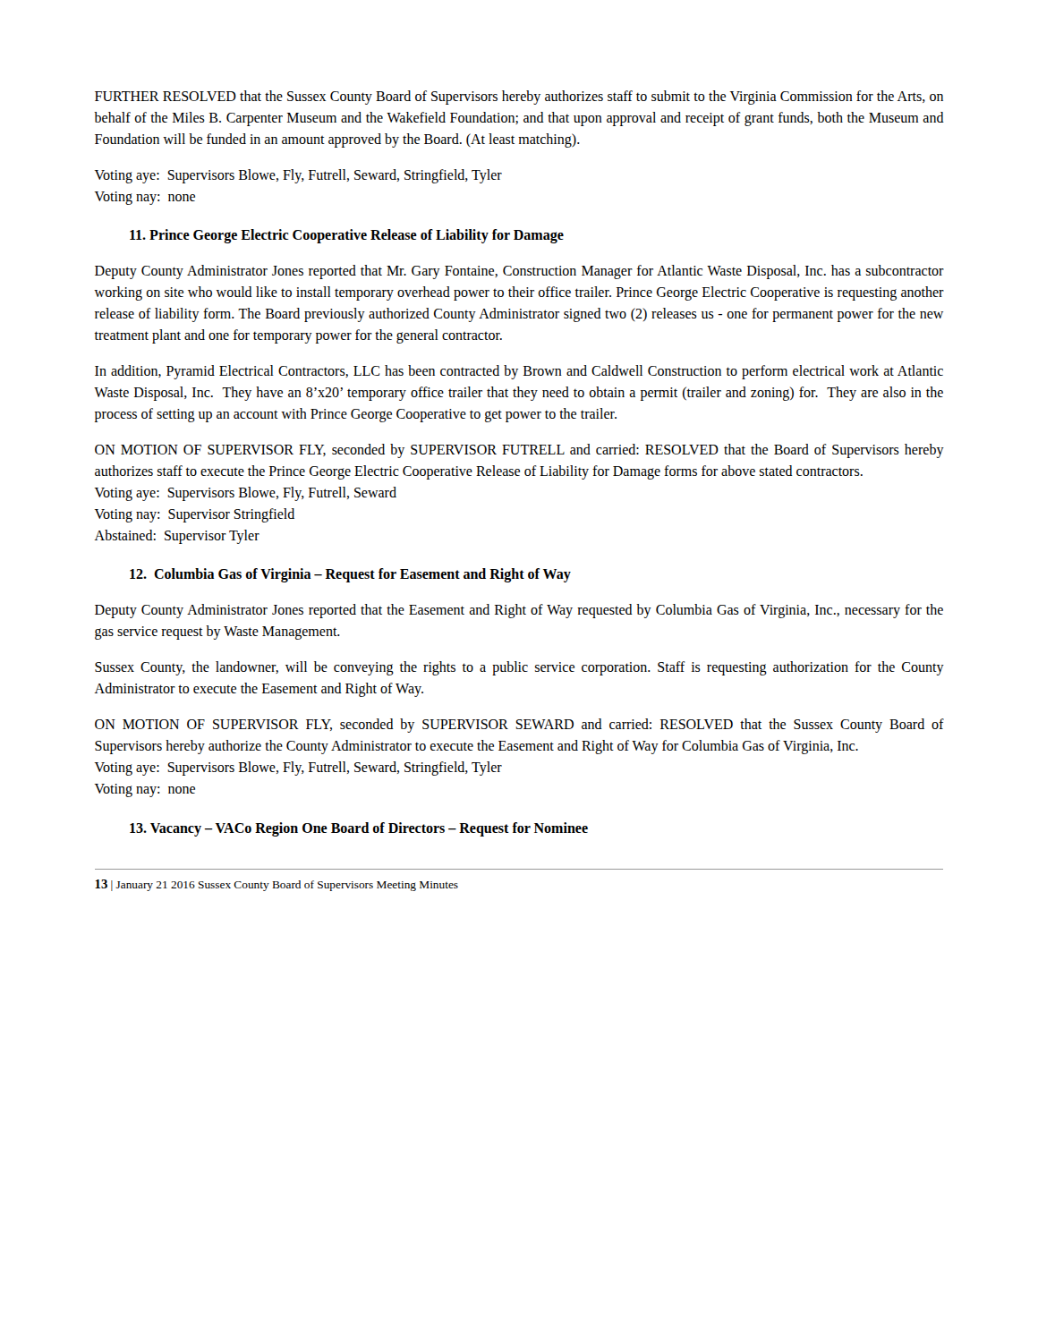FURTHER RESOLVED that the Sussex County Board of Supervisors hereby authorizes staff to submit to the Virginia Commission for the Arts, on behalf of the Miles B. Carpenter Museum and the Wakefield Foundation; and that upon approval and receipt of grant funds, both the Museum and Foundation will be funded in an amount approved by the Board. (At least matching).
Voting aye: Supervisors Blowe, Fly, Futrell, Seward, Stringfield, Tyler
Voting nay: none
11. Prince George Electric Cooperative Release of Liability for Damage
Deputy County Administrator Jones reported that Mr. Gary Fontaine, Construction Manager for Atlantic Waste Disposal, Inc. has a subcontractor working on site who would like to install temporary overhead power to their office trailer. Prince George Electric Cooperative is requesting another release of liability form. The Board previously authorized County Administrator signed two (2) releases us - one for permanent power for the new treatment plant and one for temporary power for the general contractor.
In addition, Pyramid Electrical Contractors, LLC has been contracted by Brown and Caldwell Construction to perform electrical work at Atlantic Waste Disposal, Inc. They have an 8’x20’ temporary office trailer that they need to obtain a permit (trailer and zoning) for. They are also in the process of setting up an account with Prince George Cooperative to get power to the trailer.
ON MOTION OF SUPERVISOR FLY, seconded by SUPERVISOR FUTRELL and carried: RESOLVED that the Board of Supervisors hereby authorizes staff to execute the Prince George Electric Cooperative Release of Liability for Damage forms for above stated contractors.
Voting aye: Supervisors Blowe, Fly, Futrell, Seward
Voting nay: Supervisor Stringfield
Abstained: Supervisor Tyler
12. Columbia Gas of Virginia – Request for Easement and Right of Way
Deputy County Administrator Jones reported that the Easement and Right of Way requested by Columbia Gas of Virginia, Inc., necessary for the gas service request by Waste Management.
Sussex County, the landowner, will be conveying the rights to a public service corporation. Staff is requesting authorization for the County Administrator to execute the Easement and Right of Way.
ON MOTION OF SUPERVISOR FLY, seconded by SUPERVISOR SEWARD and carried: RESOLVED that the Sussex County Board of Supervisors hereby authorize the County Administrator to execute the Easement and Right of Way for Columbia Gas of Virginia, Inc.
Voting aye: Supervisors Blowe, Fly, Futrell, Seward, Stringfield, Tyler
Voting nay: none
13. Vacancy – VACo Region One Board of Directors – Request for Nominee
13 | January 21 2016 Sussex County Board of Supervisors Meeting Minutes